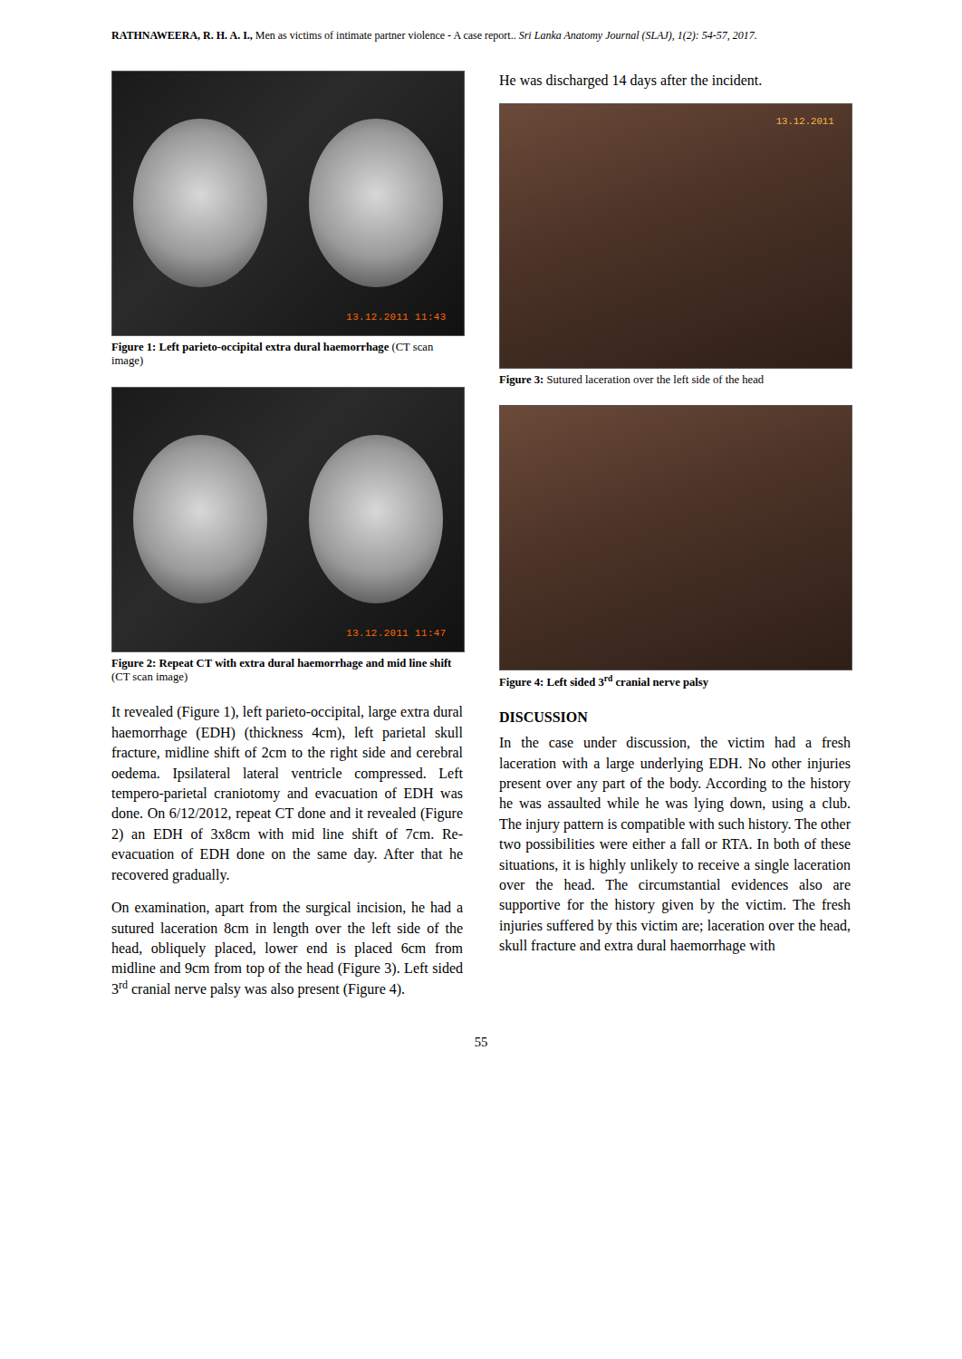RATHNAWEERA, R. H. A. I., Men as victims of intimate partner violence - A case report.. Sri Lanka Anatomy Journal (SLAJ), 1(2): 54-57, 2017.
13.12.2011 11:43
Figure 1: Left parieto-occipital extra dural haemorrhage (CT scan image)
13.12.2011 11:47
Figure 2: Repeat CT with extra dural haemorrhage and mid line shift (CT scan image)
It revealed (Figure 1), left parieto-occipital, large extra dural haemorrhage (EDH) (thickness 4cm), left parietal skull fracture, midline shift of 2cm to the right side and cerebral oedema. Ipsilateral lateral ventricle compressed. Left tempero-parietal craniotomy and evacuation of EDH was done. On 6/12/2012, repeat CT done and it revealed (Figure 2) an EDH of 3x8cm with mid line shift of 7cm. Re-evacuation of EDH done on the same day. After that he recovered gradually.
On examination, apart from the surgical incision, he had a sutured laceration 8cm in length over the left side of the head, obliquely placed, lower end is placed 6cm from midline and 9cm from top of the head (Figure 3). Left sided 3rd cranial nerve palsy was also present (Figure 4).
He was discharged 14 days after the incident.
13.12.2011
Figure 3: Sutured laceration over the left side of the head
Figure 4: Left sided 3rd cranial nerve palsy
Discussion
In the case under discussion, the victim had a fresh laceration with a large underlying EDH. No other injuries present over any part of the body. According to the history he was assaulted while he was lying down, using a club. The injury pattern is compatible with such history. The other two possibilities were either a fall or RTA. In both of these situations, it is highly unlikely to receive a single laceration over the head. The circumstantial evidences also are supportive for the history given by the victim. The fresh injuries suffered by this victim are; laceration over the head, skull fracture and extra dural haemorrhage with
55